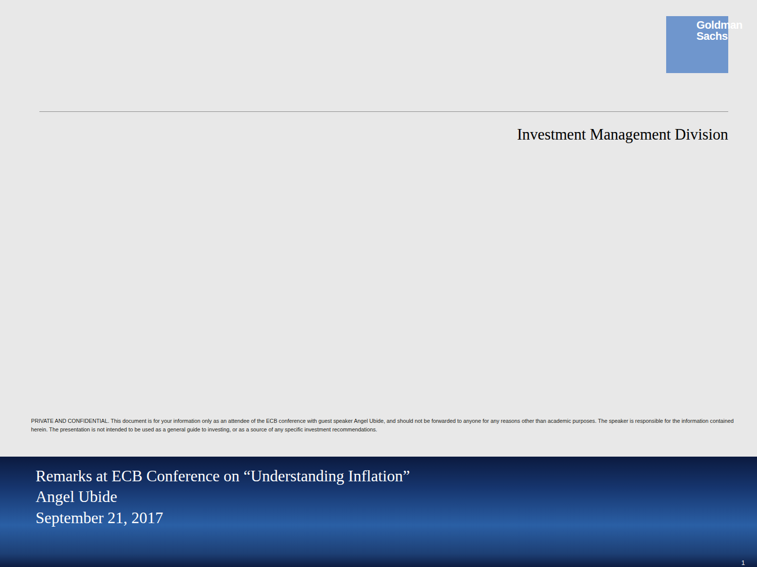Goldman
Sachs
Investment Management Division
PRIVATE AND CONFIDENTIAL. This document is for your information only as an attendee of the ECB conference with guest speaker Angel Ubide, and should not be forwarded to anyone for any reasons other than academic purposes. The speaker is responsible for the information contained herein. The presentation is not intended to be used as a general guide to investing, or as a source of any specific investment recommendations.
Remarks at ECB Conference on “Understanding Inflation”
Angel Ubide
September 21, 2017
1